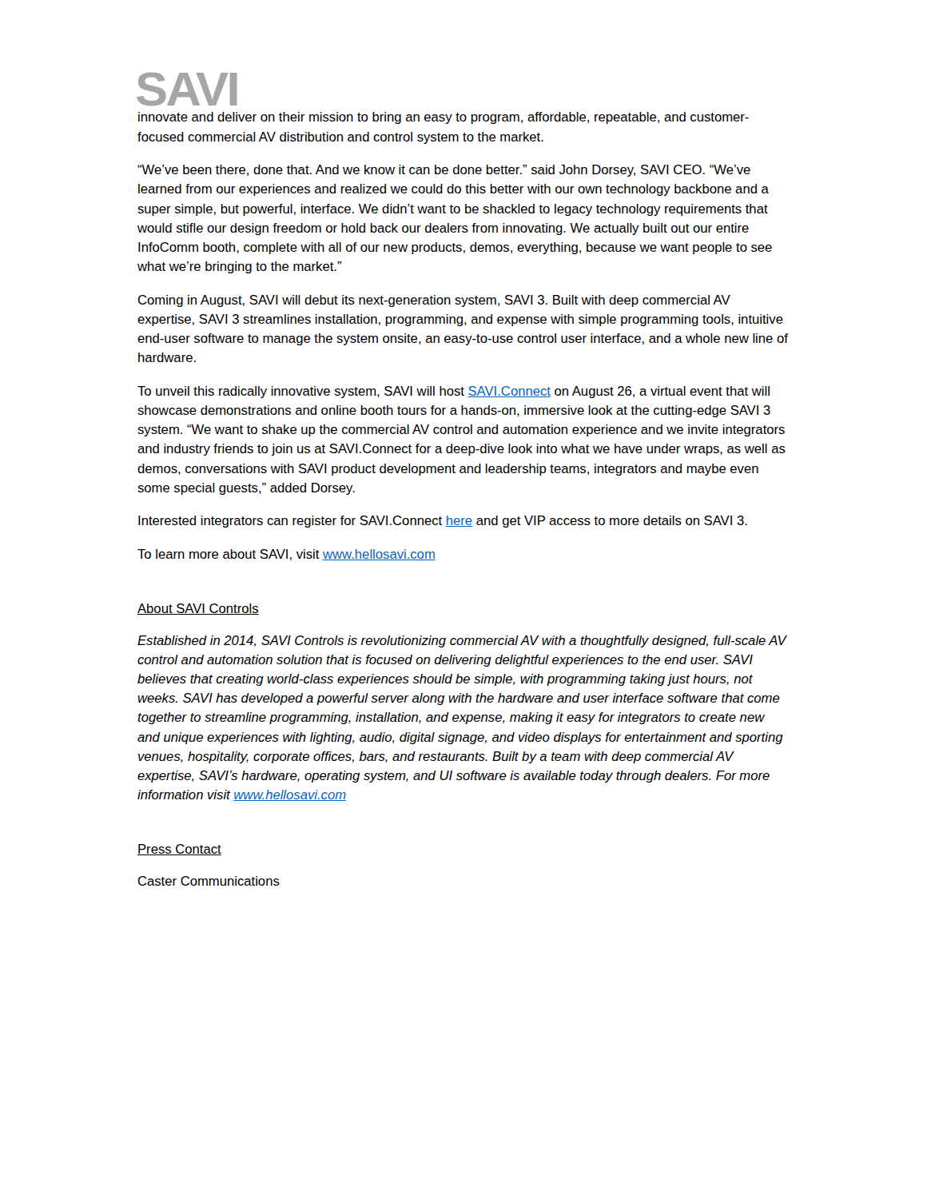SAVI
innovate and deliver on their mission to bring an easy to program, affordable, repeatable, and customer-focused commercial AV distribution and control system to the market.
“We’ve been there, done that. And we know it can be done better.” said John Dorsey, SAVI CEO. “We’ve learned from our experiences and realized we could do this better with our own technology backbone and a super simple, but powerful, interface. We didn’t want to be shackled to legacy technology requirements that would stifle our design freedom or hold back our dealers from innovating. We actually built out our entire InfoComm booth, complete with all of our new products, demos, everything, because we want people to see what we’re bringing to the market.”
Coming in August, SAVI will debut its next-generation system, SAVI 3. Built with deep commercial AV expertise, SAVI 3 streamlines installation, programming, and expense with simple programming tools, intuitive end-user software to manage the system onsite, an easy-to-use control user interface, and a whole new line of hardware.
To unveil this radically innovative system, SAVI will host SAVI.Connect on August 26, a virtual event that will showcase demonstrations and online booth tours for a hands-on, immersive look at the cutting-edge SAVI 3 system. “We want to shake up the commercial AV control and automation experience and we invite integrators and industry friends to join us at SAVI.Connect for a deep-dive look into what we have under wraps, as well as demos, conversations with SAVI product development and leadership teams, integrators and maybe even some special guests,” added Dorsey.
Interested integrators can register for SAVI.Connect here and get VIP access to more details on SAVI 3.
To learn more about SAVI, visit www.hellosavi.com
About SAVI Controls
Established in 2014, SAVI Controls is revolutionizing commercial AV with a thoughtfully designed, full-scale AV control and automation solution that is focused on delivering delightful experiences to the end user. SAVI believes that creating world-class experiences should be simple, with programming taking just hours, not weeks. SAVI has developed a powerful server along with the hardware and user interface software that come together to streamline programming, installation, and expense, making it easy for integrators to create new and unique experiences with lighting, audio, digital signage, and video displays for entertainment and sporting venues, hospitality, corporate offices, bars, and restaurants. Built by a team with deep commercial AV expertise, SAVI’s hardware, operating system, and UI software is available today through dealers. For more information visit www.hellosavi.com
Press Contact
Caster Communications